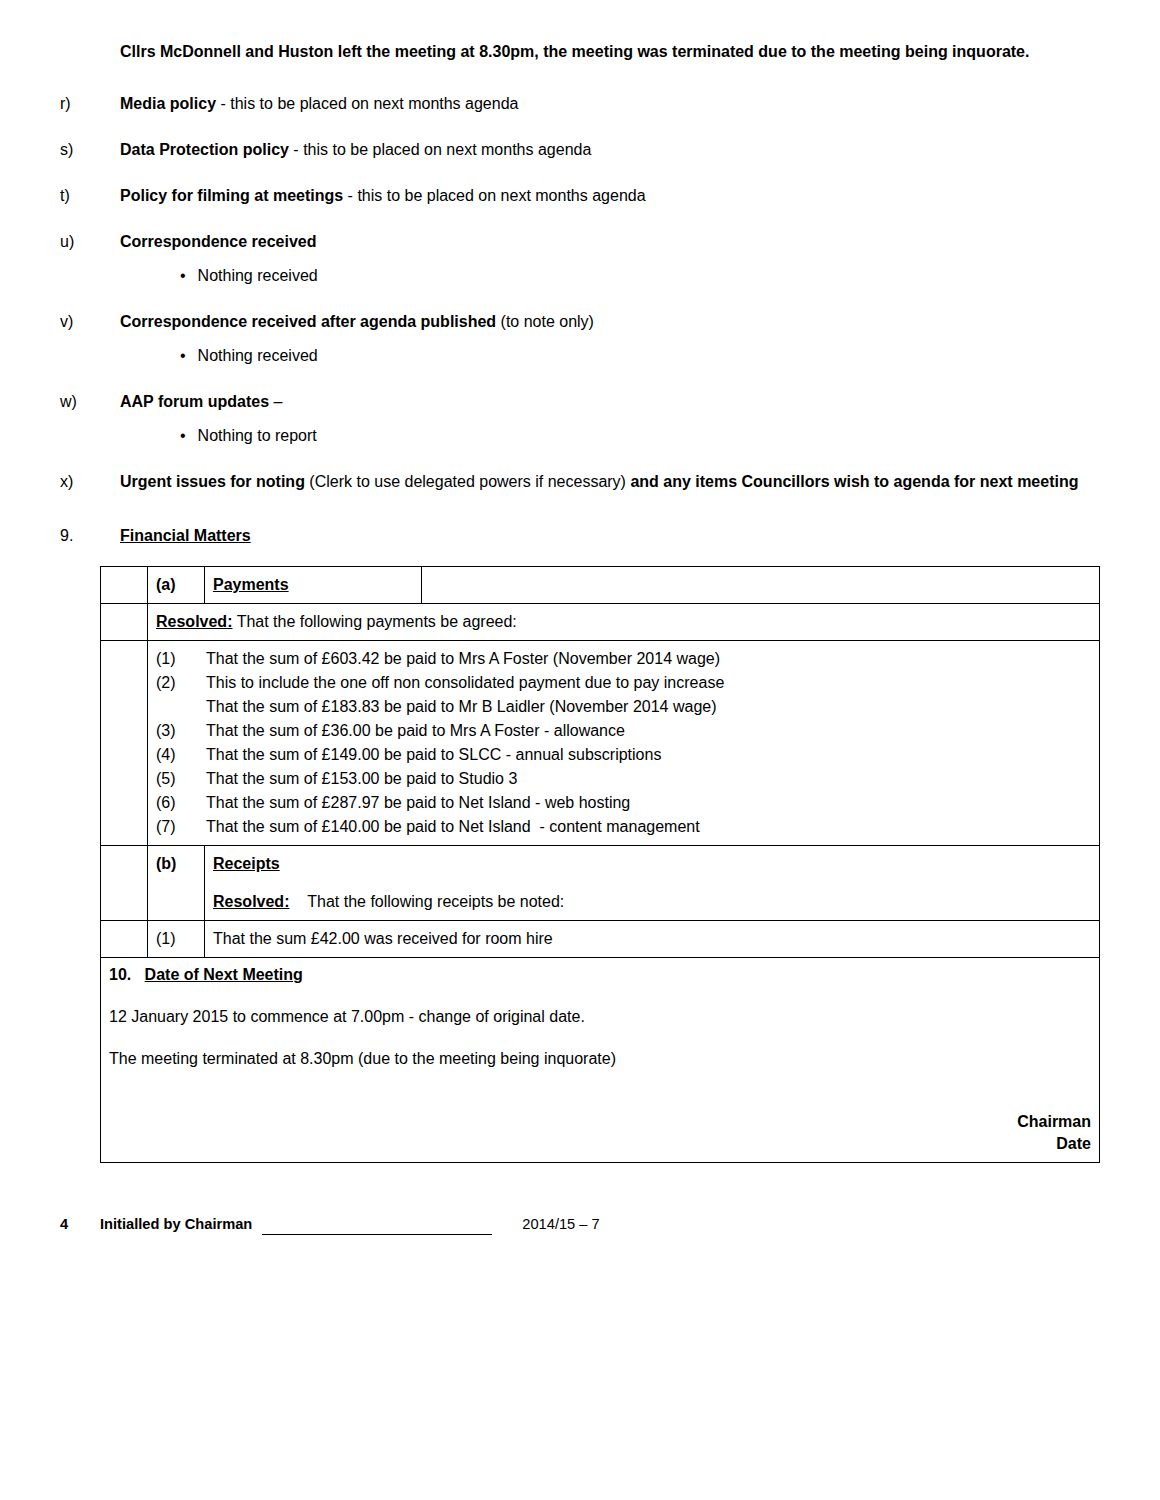Cllrs McDonnell and Huston left the meeting at 8.30pm, the meeting was terminated due to the meeting being inquorate.
r)
Media policy - this to be placed on next months agenda
s)
Data Protection policy - this to be placed on next months agenda
t)
Policy for filming at meetings - this to be placed on next months agenda
u)
Correspondence received
Nothing received
v)
Correspondence received after agenda published (to note only)
Nothing received
w)
AAP forum updates –
Nothing to report
x)
Urgent issues for noting (Clerk to use delegated powers if necessary) and any items Councillors wish to agenda for next meeting
9.
Financial Matters
| | (a) | Payments | |
| | Resolved: That the following payments be agreed: |
| | (1) (2) (3) (4) (5) (6) (7) That the sum of £603.42 be paid to Mrs A Foster (November 2014 wage) This to include the one off non consolidated payment due to pay increase That the sum of £183.83 be paid to Mr B Laidler (November 2014 wage) That the sum of £36.00 be paid to Mrs A Foster - allowance That the sum of £149.00 be paid to SLCC - annual subscriptions That the sum of £153.00 be paid to Studio 3 That the sum of £287.97 be paid to Net Island - web hosting That the sum of £140.00 be paid to Net Island - content management |
| | (b) | Receipts Resolved: That the following receipts be noted: |
| | (1) | That the sum £42.00 was received for room hire |
| 10. Date of Next Meeting 12 January 2015 to commence at 7.00pm - change of original date. The meeting terminated at 8.30pm (due to the meeting being inquorate) Chairman Date |
4
Initialled by Chairman
2014/15 – 7